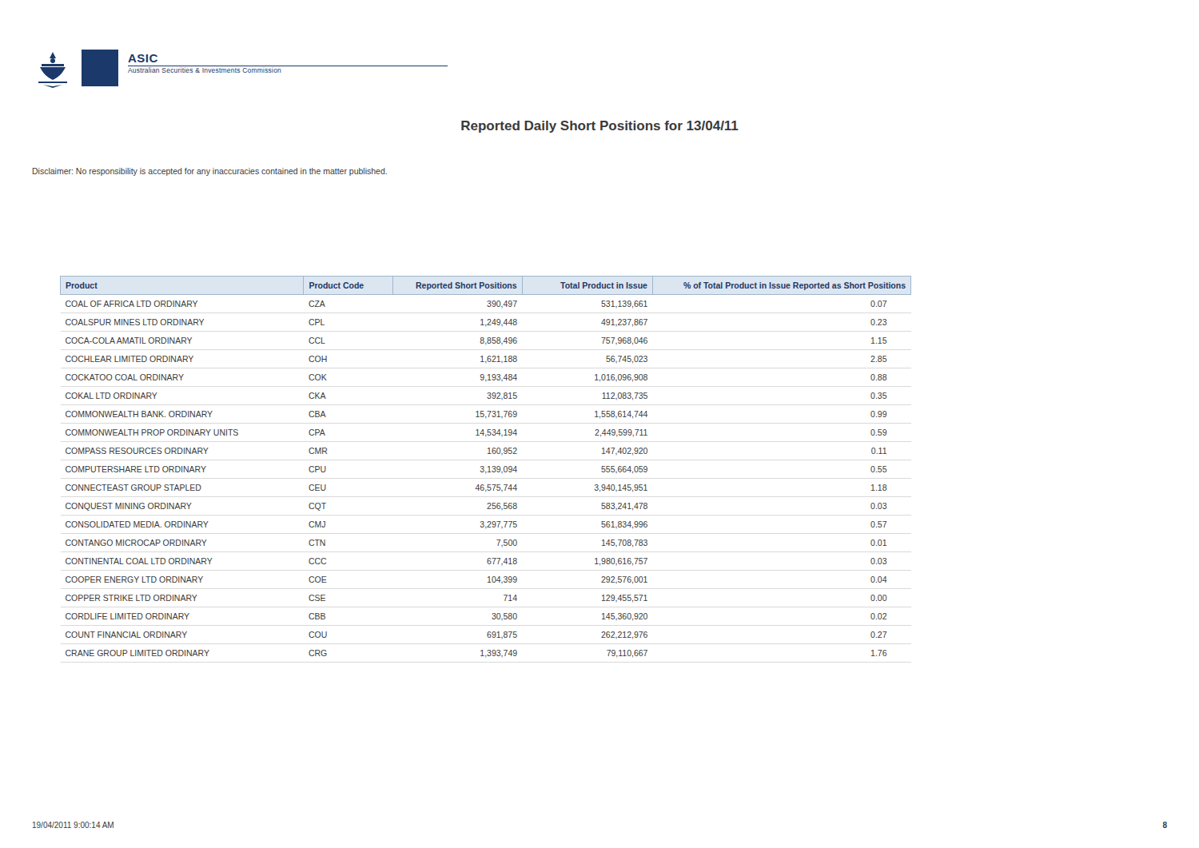ASIC
Australian Securities & Investments Commission
Reported Daily Short Positions for 13/04/11
Disclaimer: No responsibility is accepted for any inaccuracies contained in the matter published.
| Product | Product Code | Reported Short Positions | Total Product in Issue | % of Total Product in Issue Reported as Short Positions |
| --- | --- | --- | --- | --- |
| COAL OF AFRICA LTD ORDINARY | CZA | 390,497 | 531,139,661 | 0.07 |
| COALSPUR MINES LTD ORDINARY | CPL | 1,249,448 | 491,237,867 | 0.23 |
| COCA-COLA AMATIL ORDINARY | CCL | 8,858,496 | 757,968,046 | 1.15 |
| COCHLEAR LIMITED ORDINARY | COH | 1,621,188 | 56,745,023 | 2.85 |
| COCKATOO COAL ORDINARY | COK | 9,193,484 | 1,016,096,908 | 0.88 |
| COKAL LTD ORDINARY | CKA | 392,815 | 112,083,735 | 0.35 |
| COMMONWEALTH BANK. ORDINARY | CBA | 15,731,769 | 1,558,614,744 | 0.99 |
| COMMONWEALTH PROP ORDINARY UNITS | CPA | 14,534,194 | 2,449,599,711 | 0.59 |
| COMPASS RESOURCES ORDINARY | CMR | 160,952 | 147,402,920 | 0.11 |
| COMPUTERSHARE LTD ORDINARY | CPU | 3,139,094 | 555,664,059 | 0.55 |
| CONNECTEAST GROUP STAPLED | CEU | 46,575,744 | 3,940,145,951 | 1.18 |
| CONQUEST MINING ORDINARY | CQT | 256,568 | 583,241,478 | 0.03 |
| CONSOLIDATED MEDIA. ORDINARY | CMJ | 3,297,775 | 561,834,996 | 0.57 |
| CONTANGO MICROCAP ORDINARY | CTN | 7,500 | 145,708,783 | 0.01 |
| CONTINENTAL COAL LTD ORDINARY | CCC | 677,418 | 1,980,616,757 | 0.03 |
| COOPER ENERGY LTD ORDINARY | COE | 104,399 | 292,576,001 | 0.04 |
| COPPER STRIKE LTD ORDINARY | CSE | 714 | 129,455,571 | 0.00 |
| CORDLIFE LIMITED ORDINARY | CBB | 30,580 | 145,360,920 | 0.02 |
| COUNT FINANCIAL ORDINARY | COU | 691,875 | 262,212,976 | 0.27 |
| CRANE GROUP LIMITED ORDINARY | CRG | 1,393,749 | 79,110,667 | 1.76 |
19/04/2011 9:00:14 AM
8